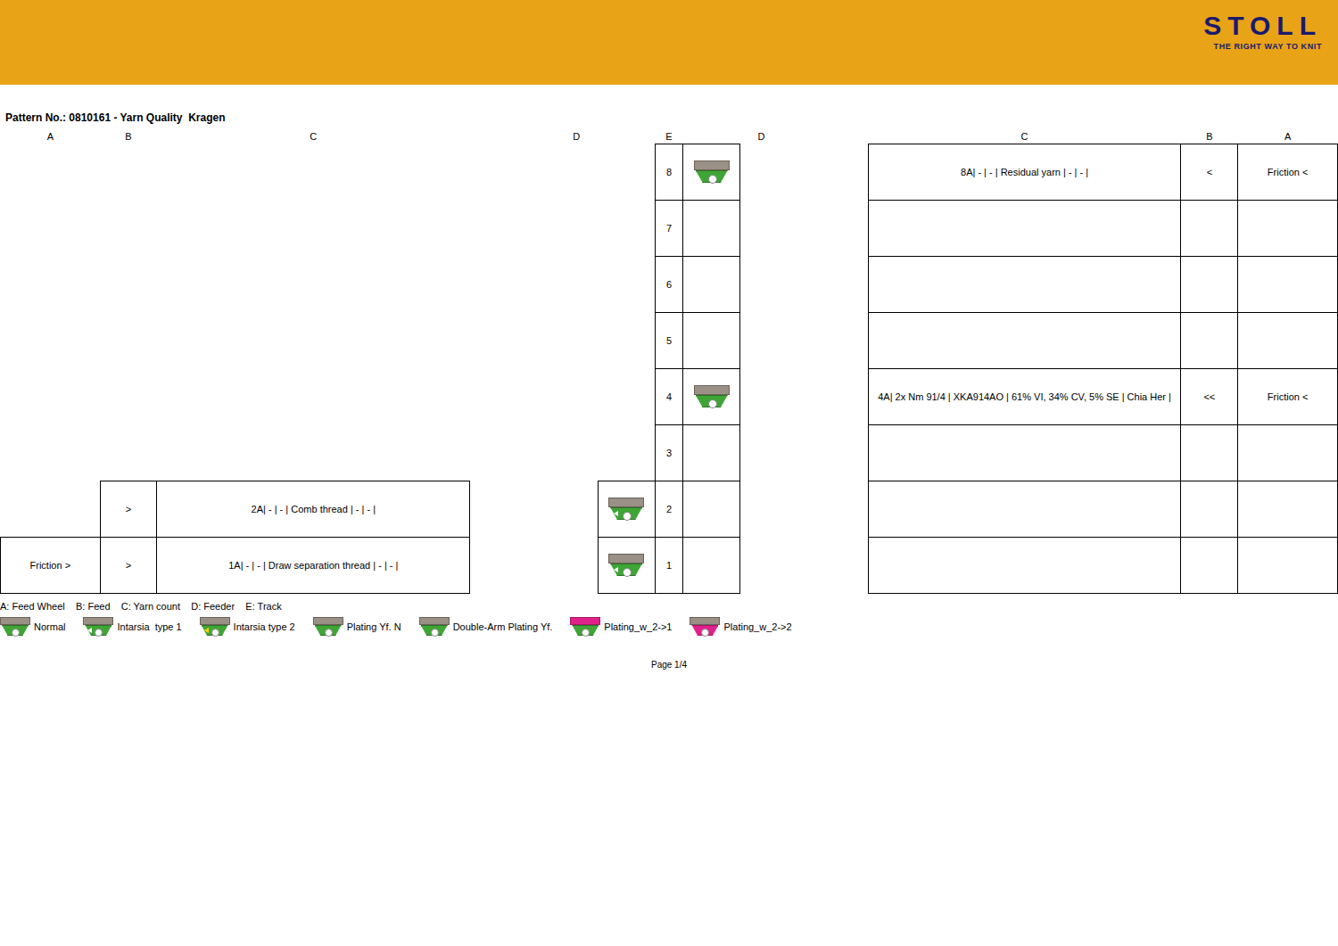STOLL
THE RIGHT WAY TO KNIT
Pattern No.: 0810161 - Yarn Quality Kragen
| A | B | C | | | D | | E | | D | | | C | B | A |
| --- | --- | --- | --- | --- | --- | --- | --- | --- | --- | --- | --- | --- | --- | --- |
| | | | | | | | 8 | | | | | 8A/ - / - / Residual yarn / - / - / | < | Friction < |
| | | | | | | | 7 | | | | | | | |
| | | | | | | | 6 | | | | | | | |
| | | | | | | | 5 | | | | | | | |
| | | | | | | | 4 | | | | | 4A/ 2x Nm 91/4 / XKA914AO / 61% VI, 34% CV, 5% SE / Chia Her / | << | Friction < |
| | | | | | | | 3 | | | | | | | |
| | > | 2A/ - / - / Comb thread / - / - / | | | | | 2 | | | | | | | |
| Friction > | > | 1A/ - / - / Draw separation thread / - / - / | | | | | 1 | | | | | | | |
A: Feed Wheel B: Feed C: Yarn count D: Feeder E: Track
Normal
Intarsia type 1
Intarsia type 2
Plating Yf. N
Double-Arm Plating Yf.
Plating_w_2->1
Plating_w_2->2
Page 1/4